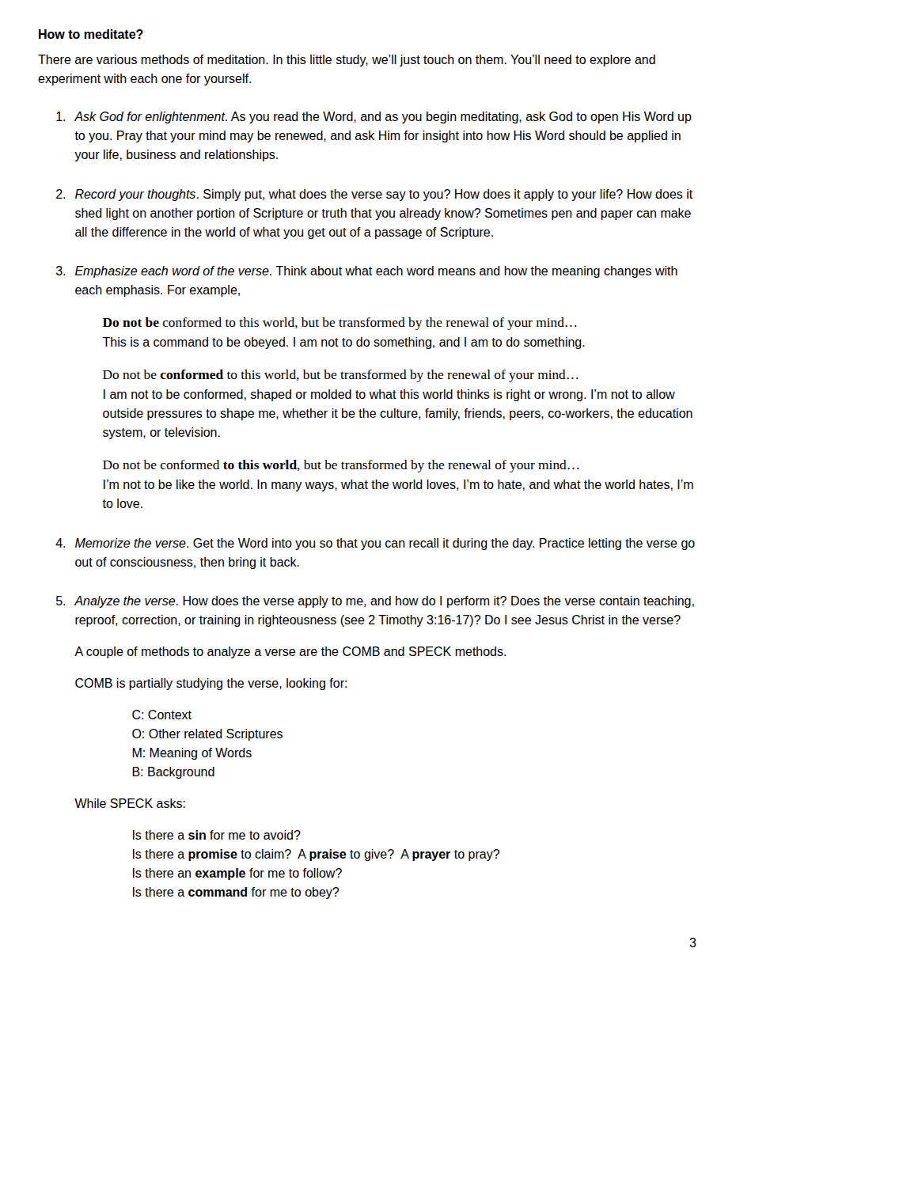How to meditate?
There are various methods of meditation. In this little study, we’ll just touch on them. You’ll need to explore and experiment with each one for yourself.
Ask God for enlightenment. As you read the Word, and as you begin meditating, ask God to open His Word up to you. Pray that your mind may be renewed, and ask Him for insight into how His Word should be applied in your life, business and relationships.
Record your thoughts. Simply put, what does the verse say to you? How does it apply to your life? How does it shed light on another portion of Scripture or truth that you already know? Sometimes pen and paper can make all the difference in the world of what you get out of a passage of Scripture.
Emphasize each word of the verse. Think about what each word means and how the meaning changes with each emphasis. For example,
Do not be conformed to this world, but be transformed by the renewal of your mind…
This is a command to be obeyed. I am not to do something, and I am to do something.
Do not be conformed to this world, but be transformed by the renewal of your mind…
I am not to be conformed, shaped or molded to what this world thinks is right or wrong. I’m not to allow outside pressures to shape me, whether it be the culture, family, friends, peers, co-workers, the education system, or television.
Do not be conformed to this world, but be transformed by the renewal of your mind…
I’m not to be like the world. In many ways, what the world loves, I’m to hate, and what the world hates, I’m to love.
Memorize the verse. Get the Word into you so that you can recall it during the day. Practice letting the verse go out of consciousness, then bring it back.
Analyze the verse. How does the verse apply to me, and how do I perform it? Does the verse contain teaching, reproof, correction, or training in righteousness (see 2 Timothy 3:16-17)? Do I see Jesus Christ in the verse?
A couple of methods to analyze a verse are the COMB and SPECK methods.
COMB is partially studying the verse, looking for:
C: Context
O: Other related Scriptures
M: Meaning of Words
B: Background
While SPECK asks:
Is there a sin for me to avoid?
Is there a promise to claim? A praise to give? A prayer to pray?
Is there an example for me to follow?
Is there a command for me to obey?
3